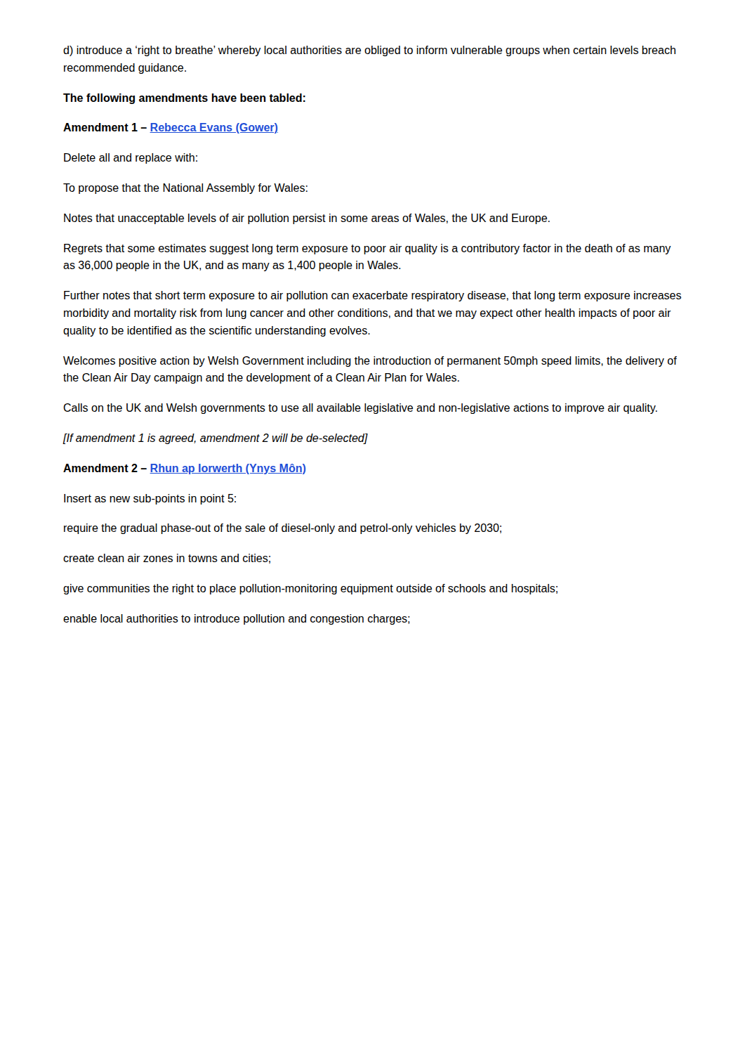d) introduce a ‘right to breathe’ whereby local authorities are obliged to inform vulnerable groups when certain levels breach recommended guidance.
The following amendments have been tabled:
Amendment 1 – Rebecca Evans (Gower)
Delete all and replace with:
To propose that the National Assembly for Wales:
Notes that unacceptable levels of air pollution persist in some areas of Wales, the UK and Europe.
Regrets that some estimates suggest long term exposure to poor air quality is a contributory factor in the death of as many as 36,000 people in the UK, and as many as 1,400 people in Wales.
Further notes that short term exposure to air pollution can exacerbate respiratory disease, that long term exposure increases morbidity and mortality risk from lung cancer and other conditions, and that we may expect other health impacts of poor air quality to be identified as the scientific understanding evolves.
Welcomes positive action by Welsh Government including the introduction of permanent 50mph speed limits, the delivery of the Clean Air Day campaign and the development of a Clean Air Plan for Wales.
Calls on the UK and Welsh governments to use all available legislative and non-legislative actions to improve air quality.
[If amendment 1 is agreed, amendment 2 will be de-selected]
Amendment 2 – Rhun ap Iorwerth (Ynys Môn)
Insert as new sub-points in point 5:
require the gradual phase-out of the sale of diesel-only and petrol-only vehicles by 2030;
create clean air zones in towns and cities;
give communities the right to place pollution-monitoring equipment outside of schools and hospitals;
enable local authorities to introduce pollution and congestion charges;